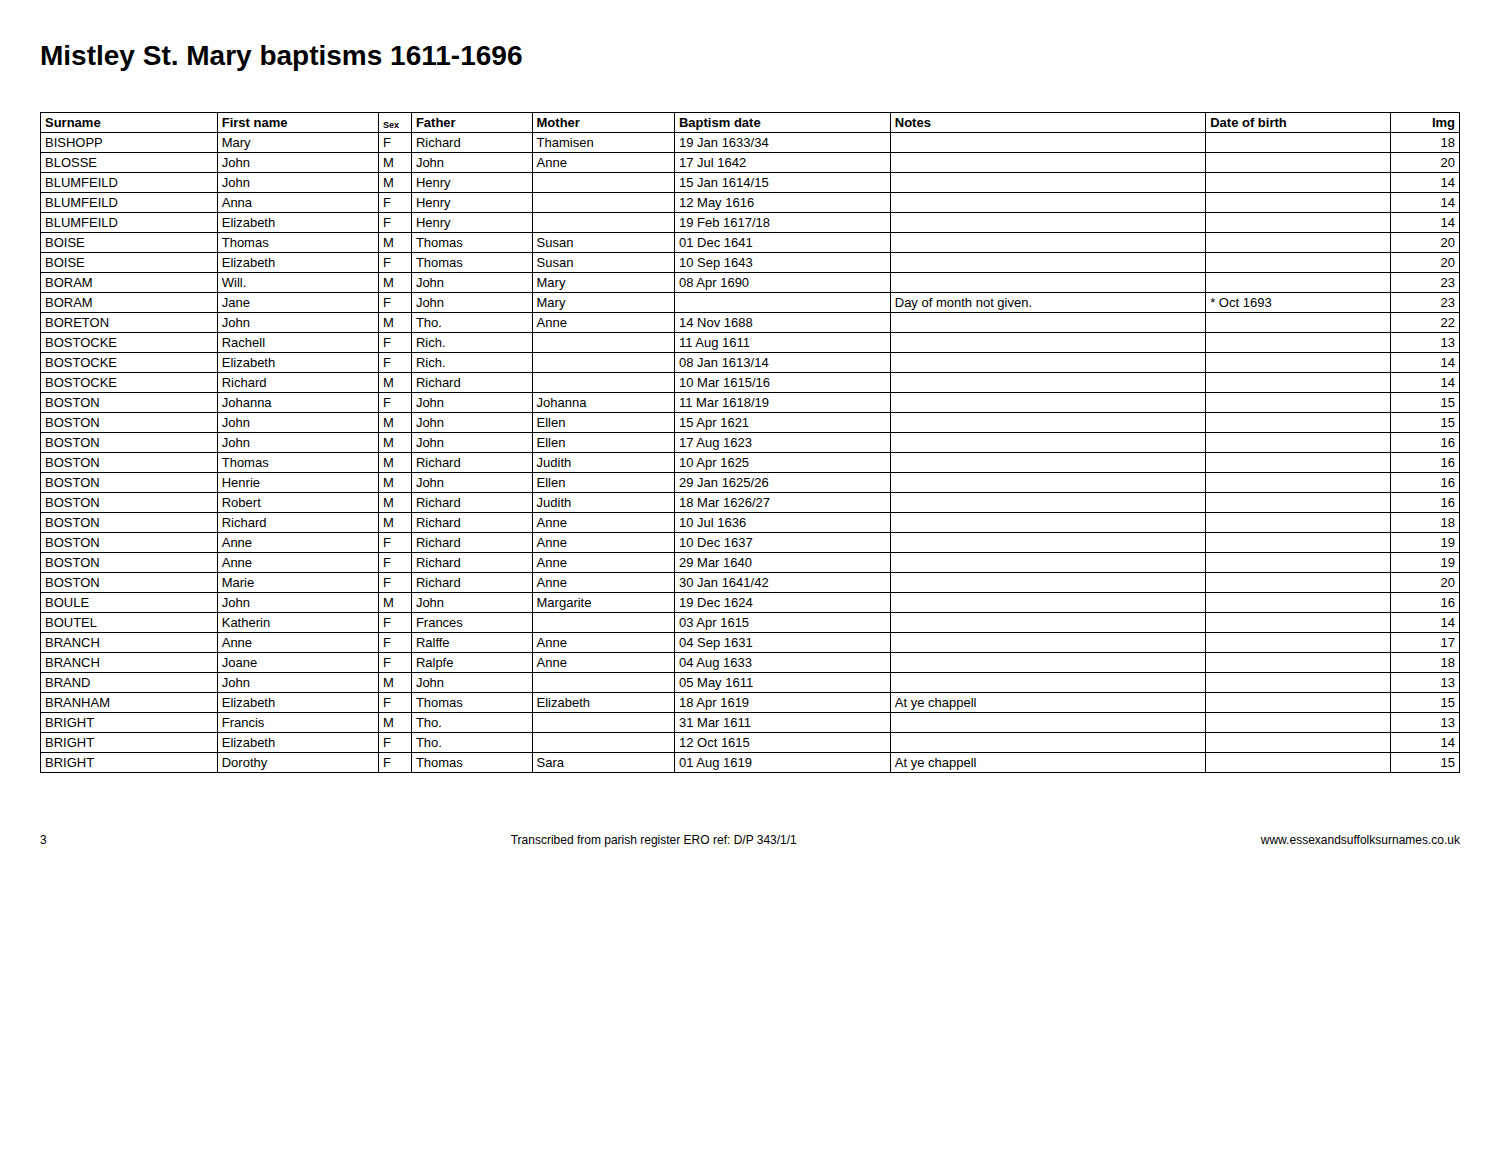Mistley St. Mary baptisms 1611-1696
| Surname | First name | Sex | Father | Mother | Baptism date | Notes | Date of birth | Img |
| --- | --- | --- | --- | --- | --- | --- | --- | --- |
| BISHOPP | Mary | F | Richard | Thamisen | 19 Jan 1633/34 | | | 18 |
| BLOSSE | John | M | John | Anne | 17 Jul 1642 | | | 20 |
| BLUMFEILD | John | M | Henry | | 15 Jan 1614/15 | | | 14 |
| BLUMFEILD | Anna | F | Henry | | 12 May 1616 | | | 14 |
| BLUMFEILD | Elizabeth | F | Henry | | 19 Feb 1617/18 | | | 14 |
| BOISE | Thomas | M | Thomas | Susan | 01 Dec 1641 | | | 20 |
| BOISE | Elizabeth | F | Thomas | Susan | 10 Sep 1643 | | | 20 |
| BORAM | Will. | M | John | Mary | 08 Apr 1690 | | | 23 |
| BORAM | Jane | F | John | Mary | | Day of month not given. | * Oct 1693 | 23 |
| BORETON | John | M | Tho. | Anne | 14 Nov 1688 | | | 22 |
| BOSTOCKE | Rachell | F | Rich. | | 11 Aug 1611 | | | 13 |
| BOSTOCKE | Elizabeth | F | Rich. | | 08 Jan 1613/14 | | | 14 |
| BOSTOCKE | Richard | M | Richard | | 10 Mar 1615/16 | | | 14 |
| BOSTON | Johanna | F | John | Johanna | 11 Mar 1618/19 | | | 15 |
| BOSTON | John | M | John | Ellen | 15 Apr 1621 | | | 15 |
| BOSTON | John | M | John | Ellen | 17 Aug 1623 | | | 16 |
| BOSTON | Thomas | M | Richard | Judith | 10 Apr 1625 | | | 16 |
| BOSTON | Henrie | M | John | Ellen | 29 Jan 1625/26 | | | 16 |
| BOSTON | Robert | M | Richard | Judith | 18 Mar 1626/27 | | | 16 |
| BOSTON | Richard | M | Richard | Anne | 10 Jul 1636 | | | 18 |
| BOSTON | Anne | F | Richard | Anne | 10 Dec 1637 | | | 19 |
| BOSTON | Anne | F | Richard | Anne | 29 Mar 1640 | | | 19 |
| BOSTON | Marie | F | Richard | Anne | 30 Jan 1641/42 | | | 20 |
| BOULE | John | M | John | Margarite | 19 Dec 1624 | | | 16 |
| BOUTEL | Katherin | F | Frances | | 03 Apr 1615 | | | 14 |
| BRANCH | Anne | F | Ralffe | Anne | 04 Sep 1631 | | | 17 |
| BRANCH | Joane | F | Ralpfe | Anne | 04 Aug 1633 | | | 18 |
| BRAND | John | M | John | | 05 May 1611 | | | 13 |
| BRANHAM | Elizabeth | F | Thomas | Elizabeth | 18 Apr 1619 | At ye chappell | | 15 |
| BRIGHT | Francis | M | Tho. | | 31 Mar 1611 | | | 13 |
| BRIGHT | Elizabeth | F | Tho. | | 12 Oct 1615 | | | 14 |
| BRIGHT | Dorothy | F | Thomas | Sara | 01 Aug 1619 | At ye chappell | | 15 |
3
Transcribed from parish register ERO ref: D/P 343/1/1
www.essexandsuffolksurnames.co.uk